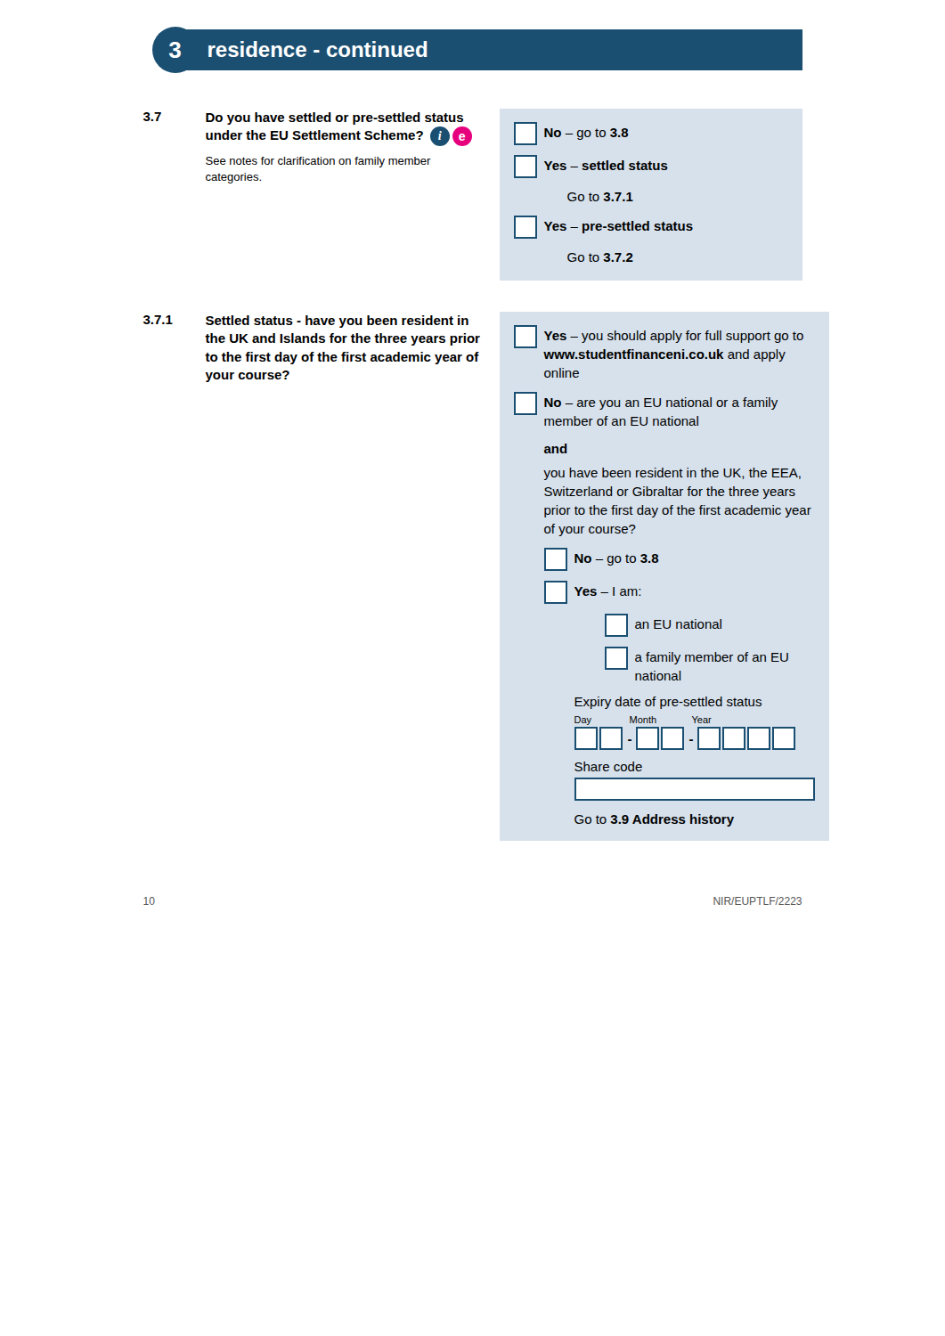3
residence - continued
3.7
Do you have settled or pre-settled status under the EU Settlement Scheme? ie
See notes for clarification on family member categories.
No – go to 3.8
Yes – settled status
Go to 3.7.1
Yes – pre-settled status
Go to 3.7.2
3.7.1
Settled status - have you been resident in the UK and Islands for the three years prior to the first day of the first academic year of your course?
Yes – you should apply for full support go to www.studentfinanceni.co.uk and apply online
No – are you an EU national or a family member of an EU national
and
you have been resident in the UK, the EEA, Switzerland or Gibraltar for the three years prior to the first day of the first academic year of your course?
No – go to 3.8
Yes – I am:
an EU national
a family member of an EU national
Expiry date of pre-settled status
Day Month Year
-
-
Share code
Go to 3.9 Address history
10
NIR/EUPTLF/2223